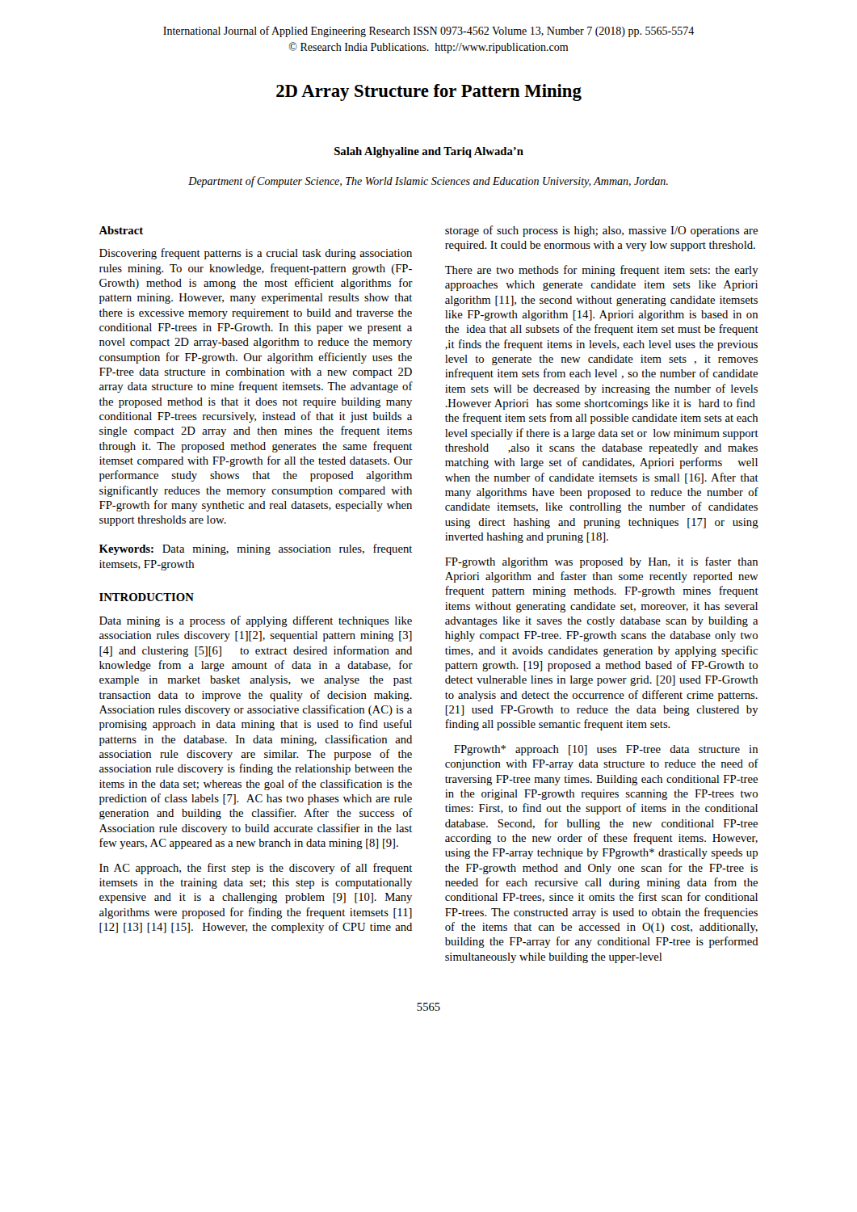International Journal of Applied Engineering Research ISSN 0973-4562 Volume 13, Number 7 (2018) pp. 5565-5574
© Research India Publications. http://www.ripublication.com
2D Array Structure for Pattern Mining
Salah Alghyaline and Tariq Alwada’n
Department of Computer Science, The World Islamic Sciences and Education University, Amman, Jordan.
Abstract
Discovering frequent patterns is a crucial task during association rules mining. To our knowledge, frequent-pattern growth (FP-Growth) method is among the most efficient algorithms for pattern mining. However, many experimental results show that there is excessive memory requirement to build and traverse the conditional FP-trees in FP-Growth. In this paper we present a novel compact 2D array-based algorithm to reduce the memory consumption for FP-growth. Our algorithm efficiently uses the FP-tree data structure in combination with a new compact 2D array data structure to mine frequent itemsets. The advantage of the proposed method is that it does not require building many conditional FP-trees recursively, instead of that it just builds a single compact 2D array and then mines the frequent items through it. The proposed method generates the same frequent itemset compared with FP-growth for all the tested datasets. Our performance study shows that the proposed algorithm significantly reduces the memory consumption compared with FP-growth for many synthetic and real datasets, especially when support thresholds are low.
Keywords: Data mining, mining association rules, frequent itemsets, FP-growth
INTRODUCTION
Data mining is a process of applying different techniques like association rules discovery [1][2], sequential pattern mining [3][4] and clustering [5][6] to extract desired information and knowledge from a large amount of data in a database, for example in market basket analysis, we analyse the past transaction data to improve the quality of decision making. Association rules discovery or associative classification (AC) is a promising approach in data mining that is used to find useful patterns in the database. In data mining, classification and association rule discovery are similar. The purpose of the association rule discovery is finding the relationship between the items in the data set; whereas the goal of the classification is the prediction of class labels [7]. AC has two phases which are rule generation and building the classifier. After the success of Association rule discovery to build accurate classifier in the last few years, AC appeared as a new branch in data mining [8] [9].
In AC approach, the first step is the discovery of all frequent itemsets in the training data set; this step is computationally expensive and it is a challenging problem [9] [10]. Many algorithms were proposed for finding the frequent itemsets [11] [12] [13] [14] [15]. However, the complexity of CPU time and storage of such process is high; also, massive I/O operations are required. It could be enormous with a very low support threshold.
There are two methods for mining frequent item sets: the early approaches which generate candidate item sets like Apriori algorithm [11], the second without generating candidate itemsets like FP-growth algorithm [14]. Apriori algorithm is based in on the idea that all subsets of the frequent item set must be frequent ,it finds the frequent items in levels, each level uses the previous level to generate the new candidate item sets , it removes infrequent item sets from each level , so the number of candidate item sets will be decreased by increasing the number of levels .However Apriori has some shortcomings like it is hard to find the frequent item sets from all possible candidate item sets at each level specially if there is a large data set or low minimum support threshold ,also it scans the database repeatedly and makes matching with large set of candidates, Apriori performs well when the number of candidate itemsets is small [16]. After that many algorithms have been proposed to reduce the number of candidate itemsets, like controlling the number of candidates using direct hashing and pruning techniques [17] or using inverted hashing and pruning [18].
FP-growth algorithm was proposed by Han, it is faster than Apriori algorithm and faster than some recently reported new frequent pattern mining methods. FP-growth mines frequent items without generating candidate set, moreover, it has several advantages like it saves the costly database scan by building a highly compact FP-tree. FP-growth scans the database only two times, and it avoids candidates generation by applying specific pattern growth. [19] proposed a method based of FP-Growth to detect vulnerable lines in large power grid. [20] used FP-Growth to analysis and detect the occurrence of different crime patterns. [21] used FP-Growth to reduce the data being clustered by finding all possible semantic frequent item sets.
FPgrowth* approach [10] uses FP-tree data structure in conjunction with FP-array data structure to reduce the need of traversing FP-tree many times. Building each conditional FP-tree in the original FP-growth requires scanning the FP-trees two times: First, to find out the support of items in the conditional database. Second, for bulling the new conditional FP-tree according to the new order of these frequent items. However, using the FP-array technique by FPgrowth* drastically speeds up the FP-growth method and Only one scan for the FP-tree is needed for each recursive call during mining data from the conditional FP-trees, since it omits the first scan for conditional FP-trees. The constructed array is used to obtain the frequencies of the items that can be accessed in O(1) cost, additionally, building the FP-array for any conditional FP-tree is performed simultaneously while building the upper-level
5565